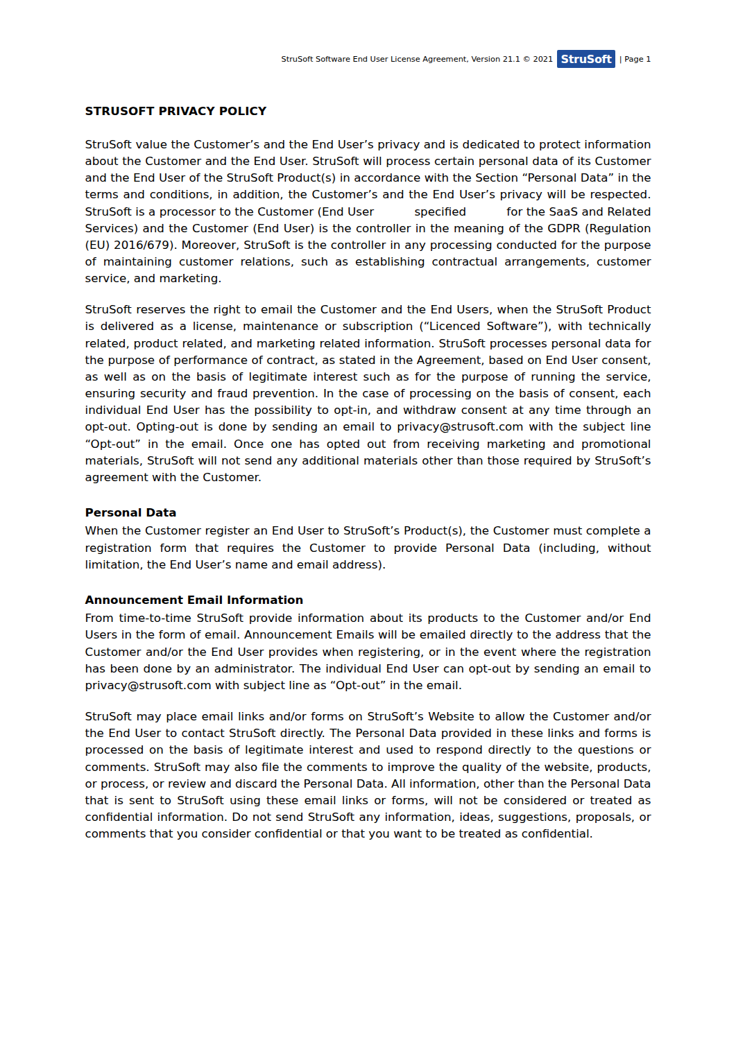StruSoft Software End User License Agreement, Version 21.1 © 2021 StruSoft | Page 1
STRUSOFT PRIVACY POLICY
StruSoft value the Customer’s and the End User’s privacy and is dedicated to protect information about the Customer and the End User. StruSoft will process certain personal data of its Customer and the End User of the StruSoft Product(s) in accordance with the Section “Personal Data” in the terms and conditions, in addition, the Customer’s and the End User’s privacy will be respected. StruSoft is a processor to the Customer (End User specified for the SaaS and Related Services) and the Customer (End User) is the controller in the meaning of the GDPR (Regulation (EU) 2016/679). Moreover, StruSoft is the controller in any processing conducted for the purpose of maintaining customer relations, such as establishing contractual arrangements, customer service, and marketing.
StruSoft reserves the right to email the Customer and the End Users, when the StruSoft Product is delivered as a license, maintenance or subscription (“Licenced Software”), with technically related, product related, and marketing related information. StruSoft processes personal data for the purpose of performance of contract, as stated in the Agreement, based on End User consent, as well as on the basis of legitimate interest such as for the purpose of running the service, ensuring security and fraud prevention. In the case of processing on the basis of consent, each individual End User has the possibility to opt-in, and withdraw consent at any time through an opt-out. Opting-out is done by sending an email to privacy@strusoft.com with the subject line “Opt-out” in the email. Once one has opted out from receiving marketing and promotional materials, StruSoft will not send any additional materials other than those required by StruSoft’s agreement with the Customer.
Personal Data
When the Customer register an End User to StruSoft’s Product(s), the Customer must complete a registration form that requires the Customer to provide Personal Data (including, without limitation, the End User’s name and email address).
Announcement Email Information
From time-to-time StruSoft provide information about its products to the Customer and/or End Users in the form of email. Announcement Emails will be emailed directly to the address that the Customer and/or the End User provides when registering, or in the event where the registration has been done by an administrator. The individual End User can opt-out by sending an email to privacy@strusoft.com with subject line as “Opt-out” in the email.
StruSoft may place email links and/or forms on StruSoft’s Website to allow the Customer and/or the End User to contact StruSoft directly. The Personal Data provided in these links and forms is processed on the basis of legitimate interest and used to respond directly to the questions or comments. StruSoft may also file the comments to improve the quality of the website, products, or process, or review and discard the Personal Data. All information, other than the Personal Data that is sent to StruSoft using these email links or forms, will not be considered or treated as confidential information. Do not send StruSoft any information, ideas, suggestions, proposals, or comments that you consider confidential or that you want to be treated as confidential.